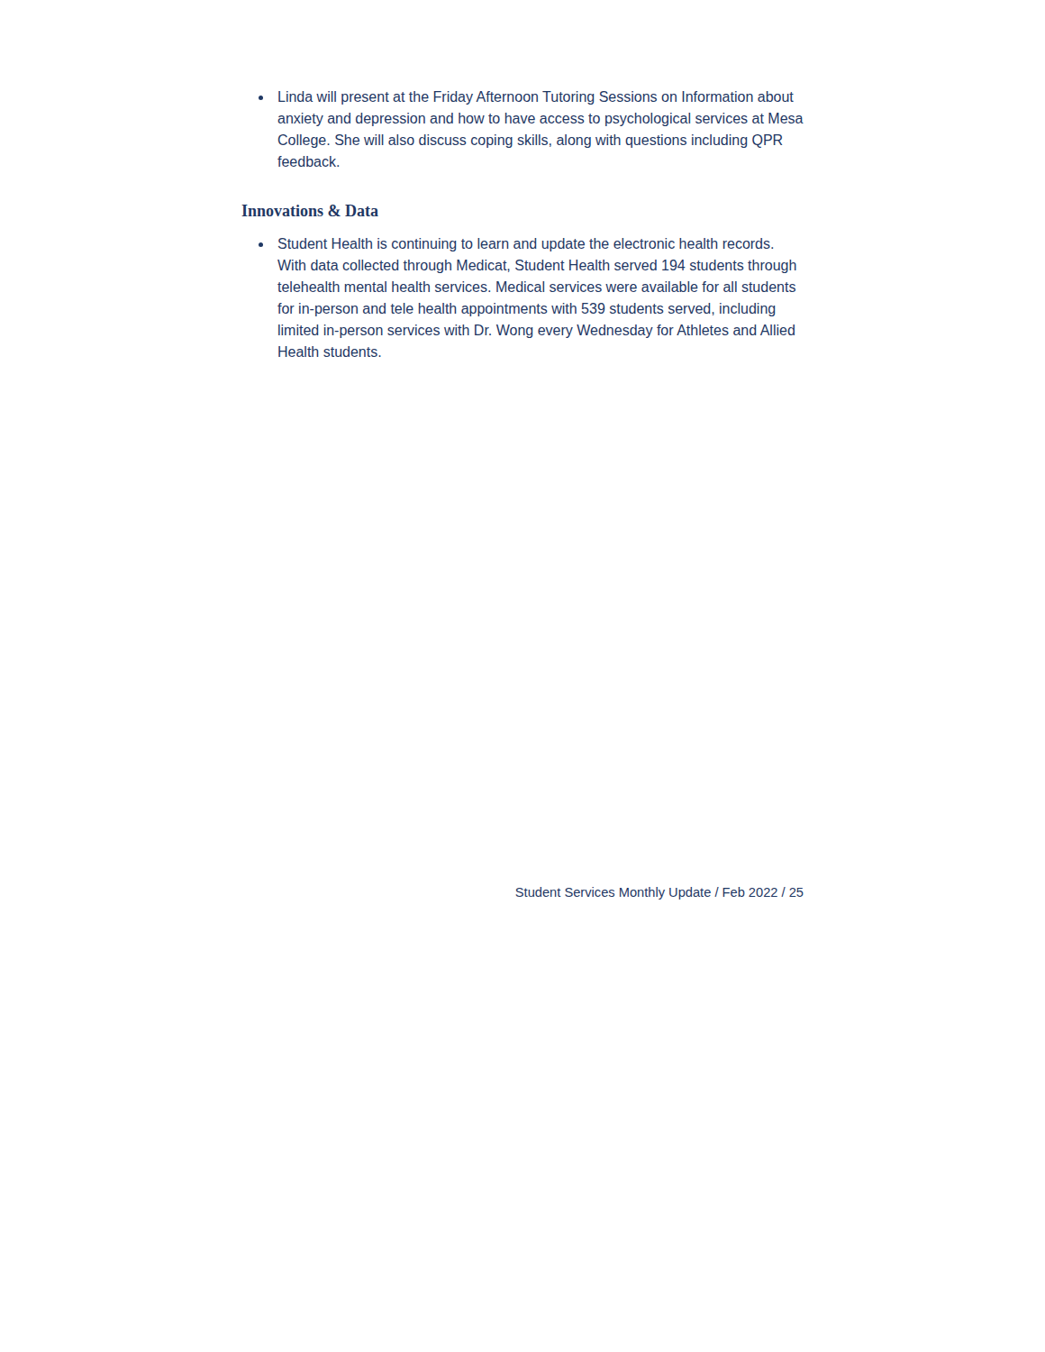Linda will present at the Friday Afternoon Tutoring Sessions on Information about anxiety and depression and how to have access to psychological services at Mesa College. She will also discuss coping skills, along with questions including QPR feedback.
Innovations & Data
Student Health is continuing to learn and update the electronic health records. With data collected through Medicat, Student Health served 194 students through telehealth mental health services. Medical services were available for all students for in-person and tele health appointments with 539 students served, including limited in-person services with Dr. Wong every Wednesday for Athletes and Allied Health students.
Student Services Monthly Update / Feb 2022 / 25